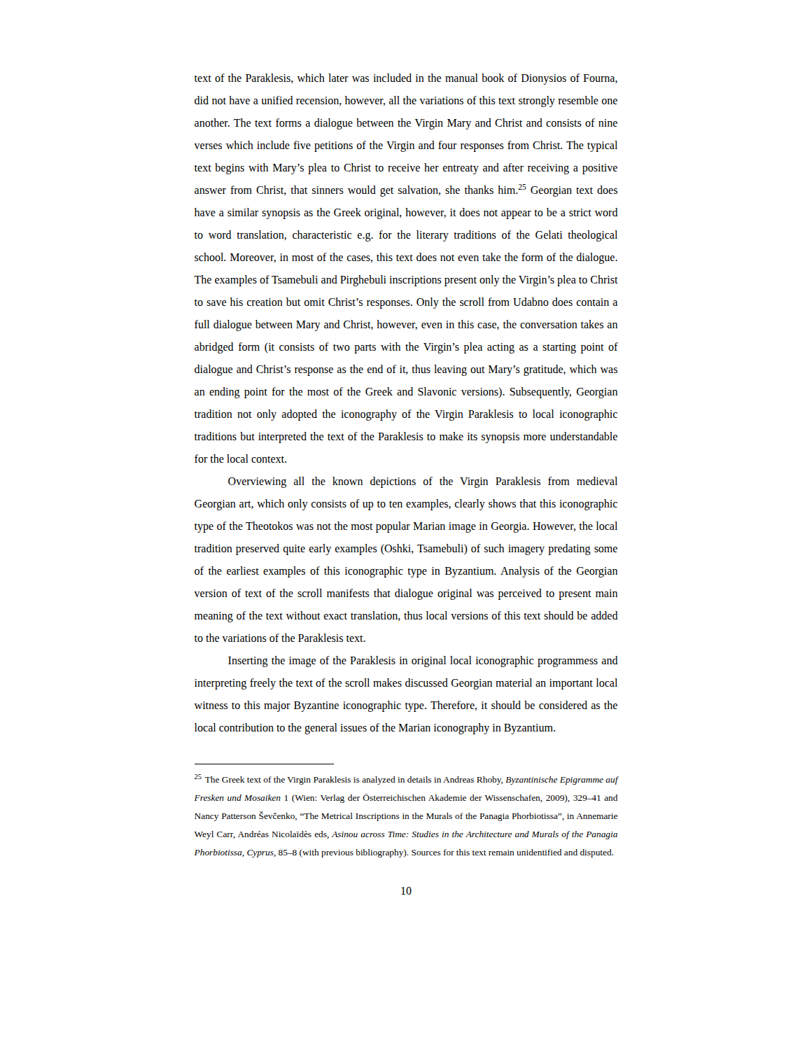text of the Paraklesis, which later was included in the manual book of Dionysios of Fourna, did not have a unified recension, however, all the variations of this text strongly resemble one another. The text forms a dialogue between the Virgin Mary and Christ and consists of nine verses which include five petitions of the Virgin and four responses from Christ. The typical text begins with Mary’s plea to Christ to receive her entreaty and after receiving a positive answer from Christ, that sinners would get salvation, she thanks him.25 Georgian text does have a similar synopsis as the Greek original, however, it does not appear to be a strict word to word translation, characteristic e.g. for the literary traditions of the Gelati theological school. Moreover, in most of the cases, this text does not even take the form of the dialogue. The examples of Tsamebuli and Pirghebuli inscriptions present only the Virgin’s plea to Christ to save his creation but omit Christ’s responses. Only the scroll from Udabno does contain a full dialogue between Mary and Christ, however, even in this case, the conversation takes an abridged form (it consists of two parts with the Virgin’s plea acting as a starting point of dialogue and Christ’s response as the end of it, thus leaving out Mary’s gratitude, which was an ending point for the most of the Greek and Slavonic versions). Subsequently, Georgian tradition not only adopted the iconography of the Virgin Paraklesis to local iconographic traditions but interpreted the text of the Paraklesis to make its synopsis more understandable for the local context.
Overviewing all the known depictions of the Virgin Paraklesis from medieval Georgian art, which only consists of up to ten examples, clearly shows that this iconographic type of the Theotokos was not the most popular Marian image in Georgia. However, the local tradition preserved quite early examples (Oshki, Tsamebuli) of such imagery predating some of the earliest examples of this iconographic type in Byzantium. Analysis of the Georgian version of text of the scroll manifests that dialogue original was perceived to present main meaning of the text without exact translation, thus local versions of this text should be added to the variations of the Paraklesis text.
Inserting the image of the Paraklesis in original local iconographic programmess and interpreting freely the text of the scroll makes discussed Georgian material an important local witness to this major Byzantine iconographic type. Therefore, it should be considered as the local contribution to the general issues of the Marian iconography in Byzantium.
25 The Greek text of the Virgin Paraklesis is analyzed in details in Andreas Rhoby, Byzantinische Epigramme auf Fresken und Mosaiken 1 (Wien: Verlag der Österreichischen Akademie der Wissenschafen, 2009), 329–41 and Nancy Patterson Ševčenko, “The Metrical Inscriptions in the Murals of the Panagia Phorbiotissa”, in Annemarie Weyl Carr, Andréas Nicolaïdès eds, Asinou across Time: Studies in the Architecture and Murals of the Panagia Phorbiotissa, Cyprus, 85–8 (with previous bibliography). Sources for this text remain unidentified and disputed.
10